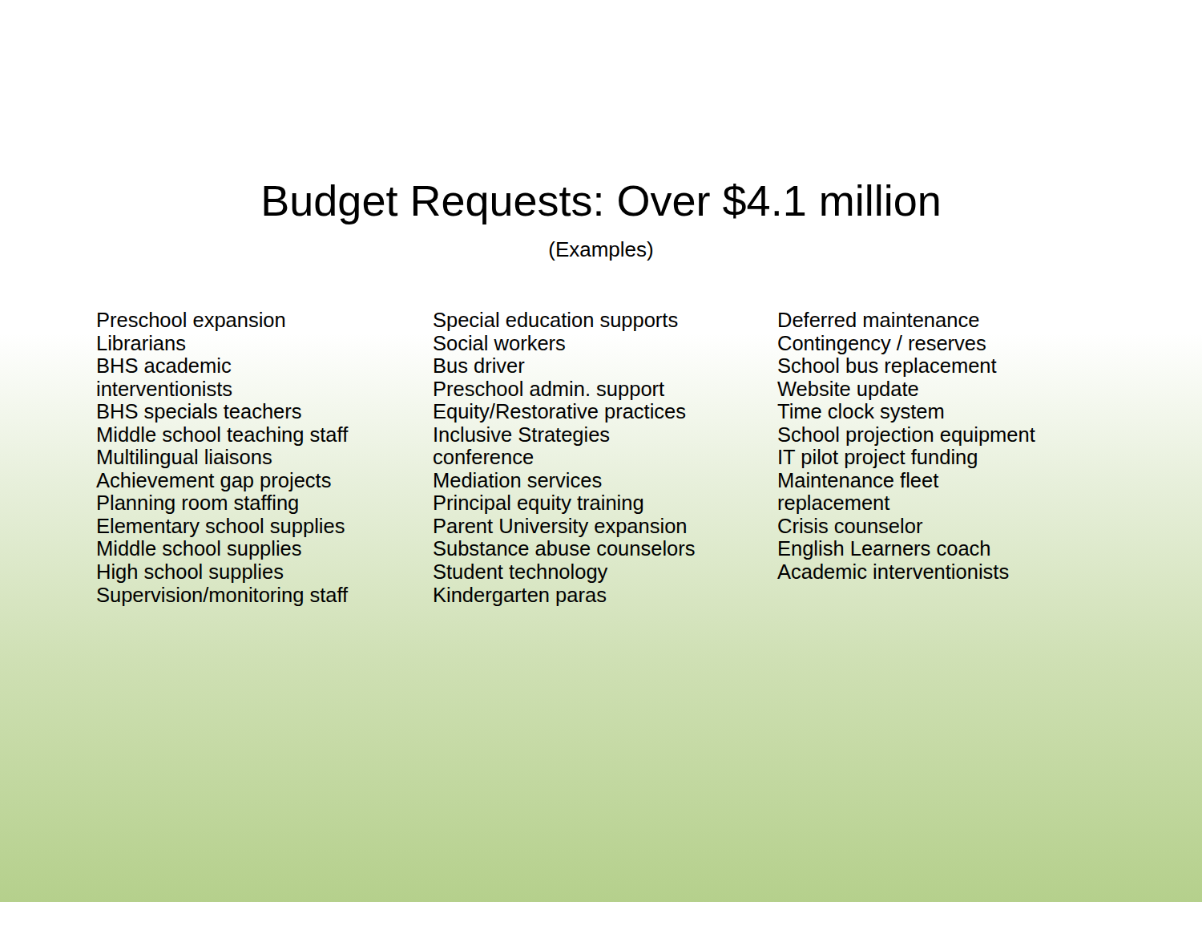Budget Requests: Over $4.1 million
(Examples)
Preschool expansion
Librarians
BHS academic
interventionists
BHS specials teachers
Middle school teaching staff
Multilingual liaisons
Achievement gap projects
Planning room staffing
Elementary school supplies
Middle school supplies
High school supplies
Supervision/monitoring staff
Special education supports
Social workers
Bus driver
Preschool admin. support
Equity/Restorative practices
Inclusive Strategies
conference
Mediation services
Principal equity training
Parent University expansion
Substance abuse counselors
Student technology
Kindergarten paras
Deferred maintenance
Contingency / reserves
School bus replacement
Website update
Time clock system
School projection equipment
IT pilot project funding
Maintenance fleet
replacement
Crisis counselor
English Learners coach
Academic interventionists